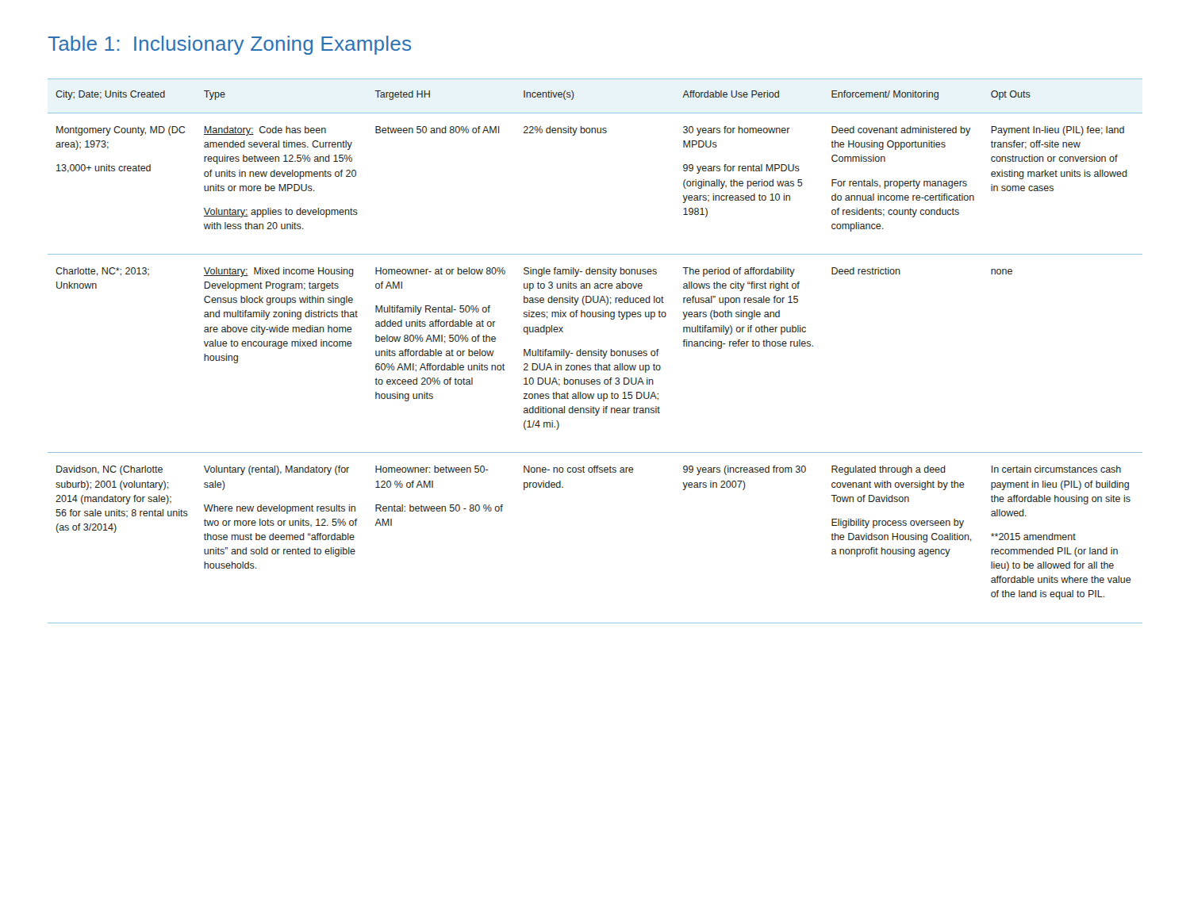Table 1: Inclusionary Zoning Examples
| City; Date; Units Created | Type | Targeted HH | Incentive(s) | Affordable Use Period | Enforcement/ Monitoring | Opt Outs |
| --- | --- | --- | --- | --- | --- | --- |
| Montgomery County, MD (DC area); 1973; 13,000+ units created | Mandatory: Code has been amended several times. Currently requires between 12.5% and 15% of units in new developments of 20 units or more be MPDUs. Voluntary: applies to developments with less than 20 units. | Between 50 and 80% of AMI | 22% density bonus | 30 years for homeowner MPDUs 99 years for rental MPDUs (originally, the period was 5 years; increased to 10 in 1981) | Deed covenant administered by the Housing Opportunities Commission For rentals, property managers do annual income re-certification of residents; county conducts compliance. | Payment In-lieu (PIL) fee; land transfer; off-site new construction or conversion of existing market units is allowed in some cases |
| Charlotte, NC*; 2013; Unknown | Voluntary: Mixed income Housing Development Program; targets Census block groups within single and multifamily zoning districts that are above city-wide median home value to encourage mixed income housing | Homeowner- at or below 80% of AMI Multifamily Rental- 50% of added units affordable at or below 80% AMI; 50% of the units affordable at or below 60% AMI; Affordable units not to exceed 20% of total housing units | Single family- density bonuses up to 3 units an acre above base density (DUA); reduced lot sizes; mix of housing types up to quadplex Multifamily- density bonuses of 2 DUA in zones that allow up to 10 DUA; bonuses of 3 DUA in zones that allow up to 15 DUA; additional density if near transit (1/4 mi.) | The period of affordability allows the city “first right of refusal” upon resale for 15 years (both single and multifamily) or if other public financing- refer to those rules. | Deed restriction | none |
| Davidson, NC (Charlotte suburb); 2001 (voluntary); 2014 (mandatory for sale); 56 for sale units; 8 rental units (as of 3/2014) | Voluntary (rental), Mandatory (for sale) Where new development results in two or more lots or units, 12. 5% of those must be deemed “affordable units” and sold or rented to eligible households. | Homeowner: between 50- 120 % of AMI Rental: between 50 - 80 % of AMI | None- no cost offsets are provided. | 99 years (increased from 30 years in 2007) | Regulated through a deed covenant with oversight by the Town of Davidson Eligibility process overseen by the Davidson Housing Coalition, a nonprofit housing agency | In certain circumstances cash payment in lieu (PIL) of building the affordable housing on site is allowed. **2015 amendment recommended PIL (or land in lieu) to be allowed for all the affordable units where the value of the land is equal to PIL. |